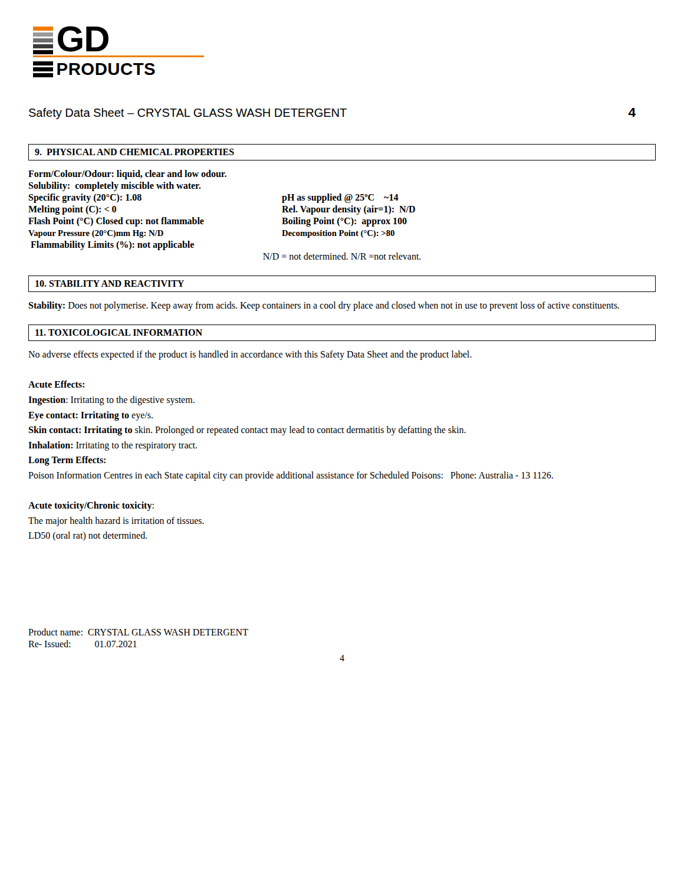GD
PRODUCTS
Safety Data Sheet – CRYSTAL GLASS WASH DETERGENT 4
9. PHYSICAL AND CHEMICAL PROPERTIES
Form/Colour/Odour: liquid, clear and low odour.
Solubility: completely miscible with water.
Specific gravity (20°C): 1.08
pH as supplied @ 25ºC ~14
Melting point (C): < 0
Rel. Vapour density (air=1): N/D
Flash Point (°C) Closed cup: not flammable
Boiling Point (°C): approx 100
Vapour Pressure (20°C)mm Hg: N/D
Decomposition Point (°C): >80
Flammability Limits (%): not applicable
N/D = not determined. N/R =not relevant.
10. STABILITY AND REACTIVITY
Stability: Does not polymerise. Keep away from acids. Keep containers in a cool dry place and closed when not in use to prevent loss of active constituents.
11. TOXICOLOGICAL INFORMATION
No adverse effects expected if the product is handled in accordance with this Safety Data Sheet and the product label.
Acute Effects:
Ingestion: Irritating to the digestive system.
Eye contact: Irritating to eye/s.
Skin contact: Irritating to skin. Prolonged or repeated contact may lead to contact dermatitis by defatting the skin.
Inhalation: Irritating to the respiratory tract.
Long Term Effects:
Poison Information Centres in each State capital city can provide additional assistance for Scheduled Poisons: Phone: Australia - 13 1126.
Acute toxicity/Chronic toxicity:
The major health hazard is irritation of tissues.
LD50 (oral rat) not determined.
Product name: CRYSTAL GLASS WASH DETERGENT
Re- Issued: 01.07.2021
4